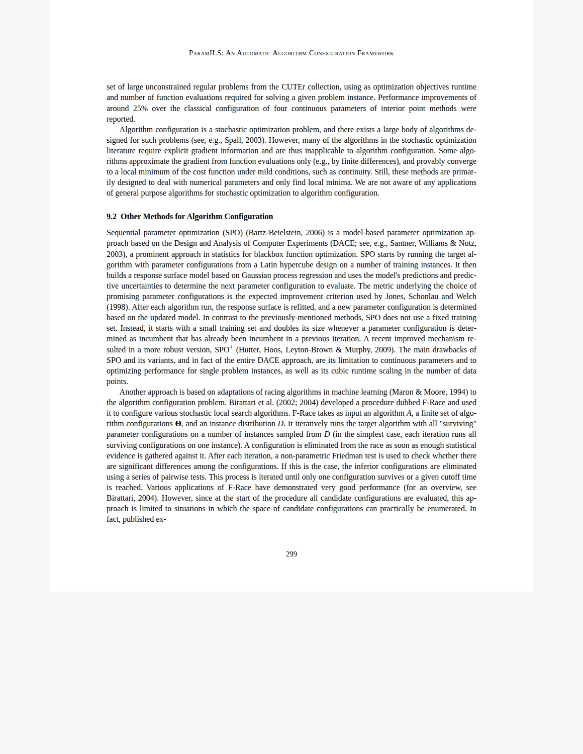ParamILS: An Automatic Algorithm Configuration Framework
set of large unconstrained regular problems from the CUTEr collection, using as optimization objectives runtime and number of function evaluations required for solving a given problem instance. Performance improvements of around 25% over the classical configuration of four continuous parameters of interior point methods were reported.
Algorithm configuration is a stochastic optimization problem, and there exists a large body of algorithms designed for such problems (see, e.g., Spall, 2003). However, many of the algorithms in the stochastic optimization literature require explicit gradient information and are thus inapplicable to algorithm configuration. Some algorithms approximate the gradient from function evaluations only (e.g., by finite differences), and provably converge to a local minimum of the cost function under mild conditions, such as continuity. Still, these methods are primarily designed to deal with numerical parameters and only find local minima. We are not aware of any applications of general purpose algorithms for stochastic optimization to algorithm configuration.
9.2 Other Methods for Algorithm Configuration
Sequential parameter optimization (SPO) (Bartz-Beielstein, 2006) is a model-based parameter optimization approach based on the Design and Analysis of Computer Experiments (DACE; see, e.g., Santner, Williams & Notz, 2003), a prominent approach in statistics for blackbox function optimization. SPO starts by running the target algorithm with parameter configurations from a Latin hypercube design on a number of training instances. It then builds a response surface model based on Gaussian process regression and uses the model's predictions and predictive uncertainties to determine the next parameter configuration to evaluate. The metric underlying the choice of promising parameter configurations is the expected improvement criterion used by Jones, Schonlau and Welch (1998). After each algorithm run, the response surface is refitted, and a new parameter configuration is determined based on the updated model. In contrast to the previously-mentioned methods, SPO does not use a fixed training set. Instead, it starts with a small training set and doubles its size whenever a parameter configuration is determined as incumbent that has already been incumbent in a previous iteration. A recent improved mechanism resulted in a more robust version, SPO+ (Hutter, Hoos, Leyton-Brown & Murphy, 2009). The main drawbacks of SPO and its variants, and in fact of the entire DACE approach, are its limitation to continuous parameters and to optimizing performance for single problem instances, as well as its cubic runtime scaling in the number of data points.
Another approach is based on adaptations of racing algorithms in machine learning (Maron & Moore, 1994) to the algorithm configuration problem. Birattari et al. (2002; 2004) developed a procedure dubbed F-Race and used it to configure various stochastic local search algorithms. F-Race takes as input an algorithm A, a finite set of algorithm configurations Θ, and an instance distribution D. It iteratively runs the target algorithm with all "surviving" parameter configurations on a number of instances sampled from D (in the simplest case, each iteration runs all surviving configurations on one instance). A configuration is eliminated from the race as soon as enough statistical evidence is gathered against it. After each iteration, a non-parametric Friedman test is used to check whether there are significant differences among the configurations. If this is the case, the inferior configurations are eliminated using a series of pairwise tests. This process is iterated until only one configuration survives or a given cutoff time is reached. Various applications of F-Race have demonstrated very good performance (for an overview, see Birattari, 2004). However, since at the start of the procedure all candidate configurations are evaluated, this approach is limited to situations in which the space of candidate configurations can practically be enumerated. In fact, published ex-
299